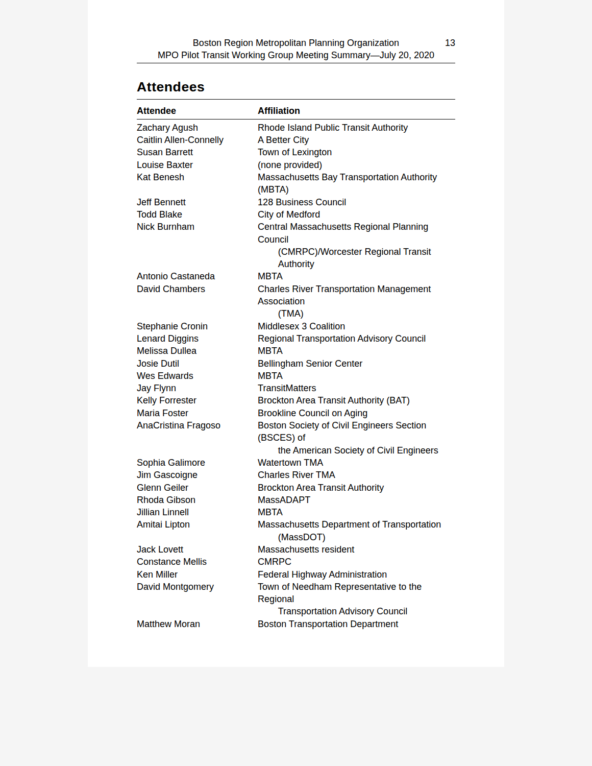13 Boston Region Metropolitan Planning Organization MPO Pilot Transit Working Group Meeting Summary—July 20, 2020
Attendees
| Attendee | Affiliation |
| --- | --- |
| Zachary Agush | Rhode Island Public Transit Authority |
| Caitlin Allen-Connelly | A Better City |
| Susan Barrett | Town of Lexington |
| Louise Baxter | (none provided) |
| Kat Benesh | Massachusetts Bay Transportation Authority (MBTA) |
| Jeff Bennett | 128 Business Council |
| Todd Blake | City of Medford |
| Nick Burnham | Central Massachusetts Regional Planning Council (CMRPC)/Worcester Regional Transit Authority |
| Antonio Castaneda | MBTA |
| David Chambers | Charles River Transportation Management Association (TMA) |
| Stephanie Cronin | Middlesex 3 Coalition |
| Lenard Diggins | Regional Transportation Advisory Council |
| Melissa Dullea | MBTA |
| Josie Dutil | Bellingham Senior Center |
| Wes Edwards | MBTA |
| Jay Flynn | TransitMatters |
| Kelly Forrester | Brockton Area Transit Authority (BAT) |
| Maria Foster | Brookline Council on Aging |
| AnaCristina Fragoso | Boston Society of Civil Engineers Section (BSCES) of the American Society of Civil Engineers |
| Sophia Galimore | Watertown TMA |
| Jim Gascoigne | Charles River TMA |
| Glenn Geiler | Brockton Area Transit Authority |
| Rhoda Gibson | MassADAPT |
| Jillian Linnell | MBTA |
| Amitai Lipton | Massachusetts Department of Transportation (MassDOT) |
| Jack Lovett | Massachusetts resident |
| Constance Mellis | CMRPC |
| Ken Miller | Federal Highway Administration |
| David Montgomery | Town of Needham Representative to the Regional Transportation Advisory Council |
| Matthew Moran | Boston Transportation Department |